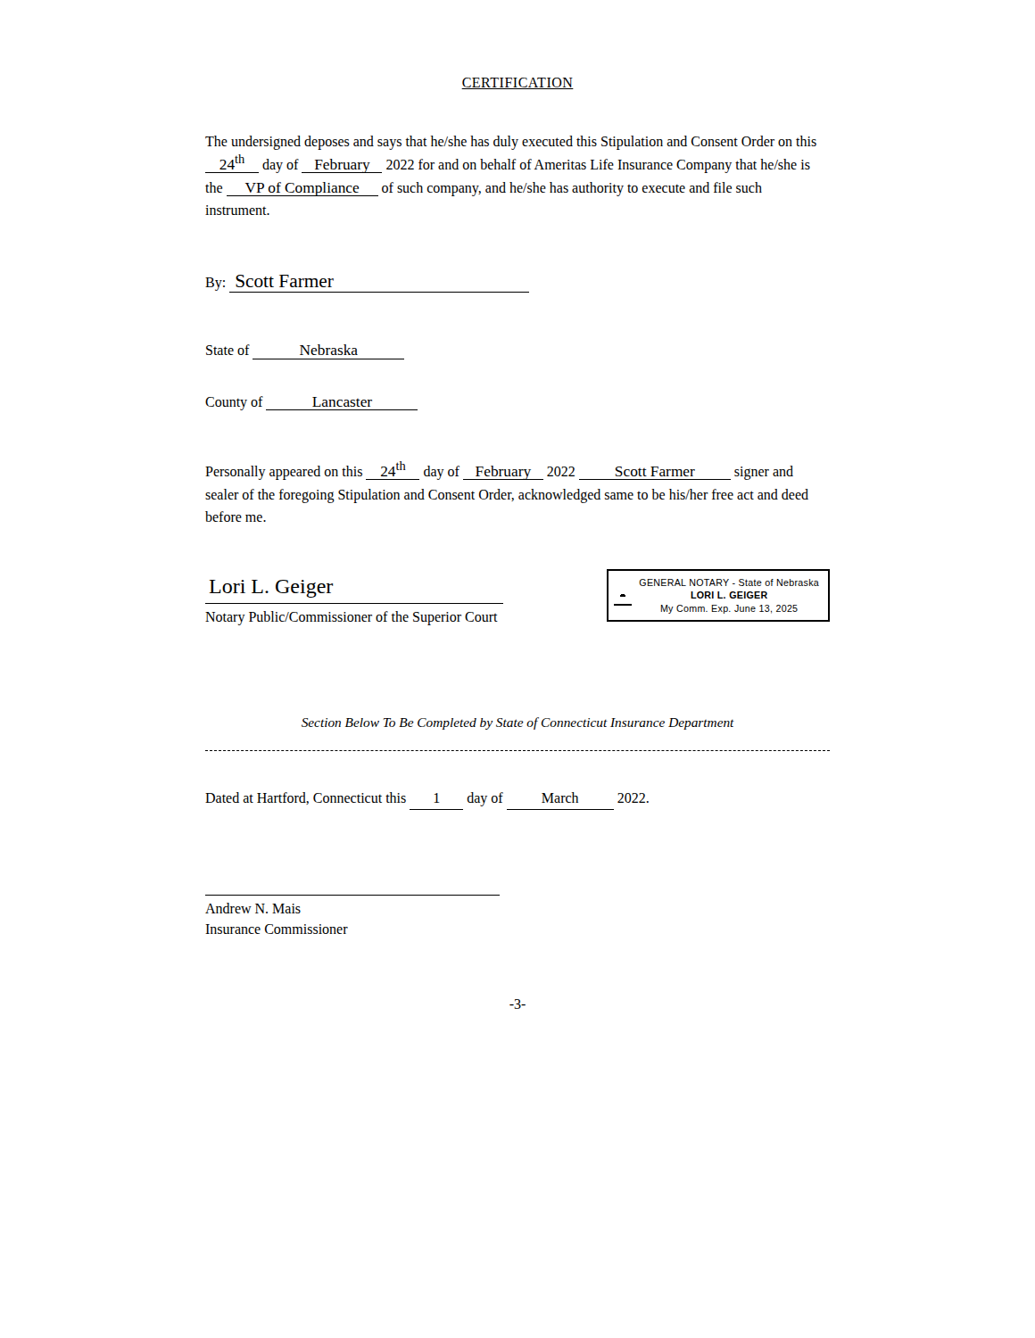CERTIFICATION
The undersigned deposes and says that he/she has duly executed this Stipulation and Consent Order on this 24th day of February 2022 for and on behalf of Ameritas Life Insurance Company that he/she is the VP of Compliance of such company, and he/she has authority to execute and file such instrument.
By: Scott Farmer
State of Nebraska
County of Lancaster
Personally appeared on this 24th day of February 2022 Scott Farmer signer and sealer of the foregoing Stipulation and Consent Order, acknowledged same to be his/her free act and deed before me.
GENERAL NOTARY - State of Nebraska
LORI L. GEIGER
My Comm. Exp. June 13, 2025
Lori L. Geiger Notary Public/Commissioner of the Superior Court
Section Below To Be Completed by State of Connecticut Insurance Department
Dated at Hartford, Connecticut this 1 day of March 2022.
 
Andrew N. Mais
Insurance Commissioner
-3-